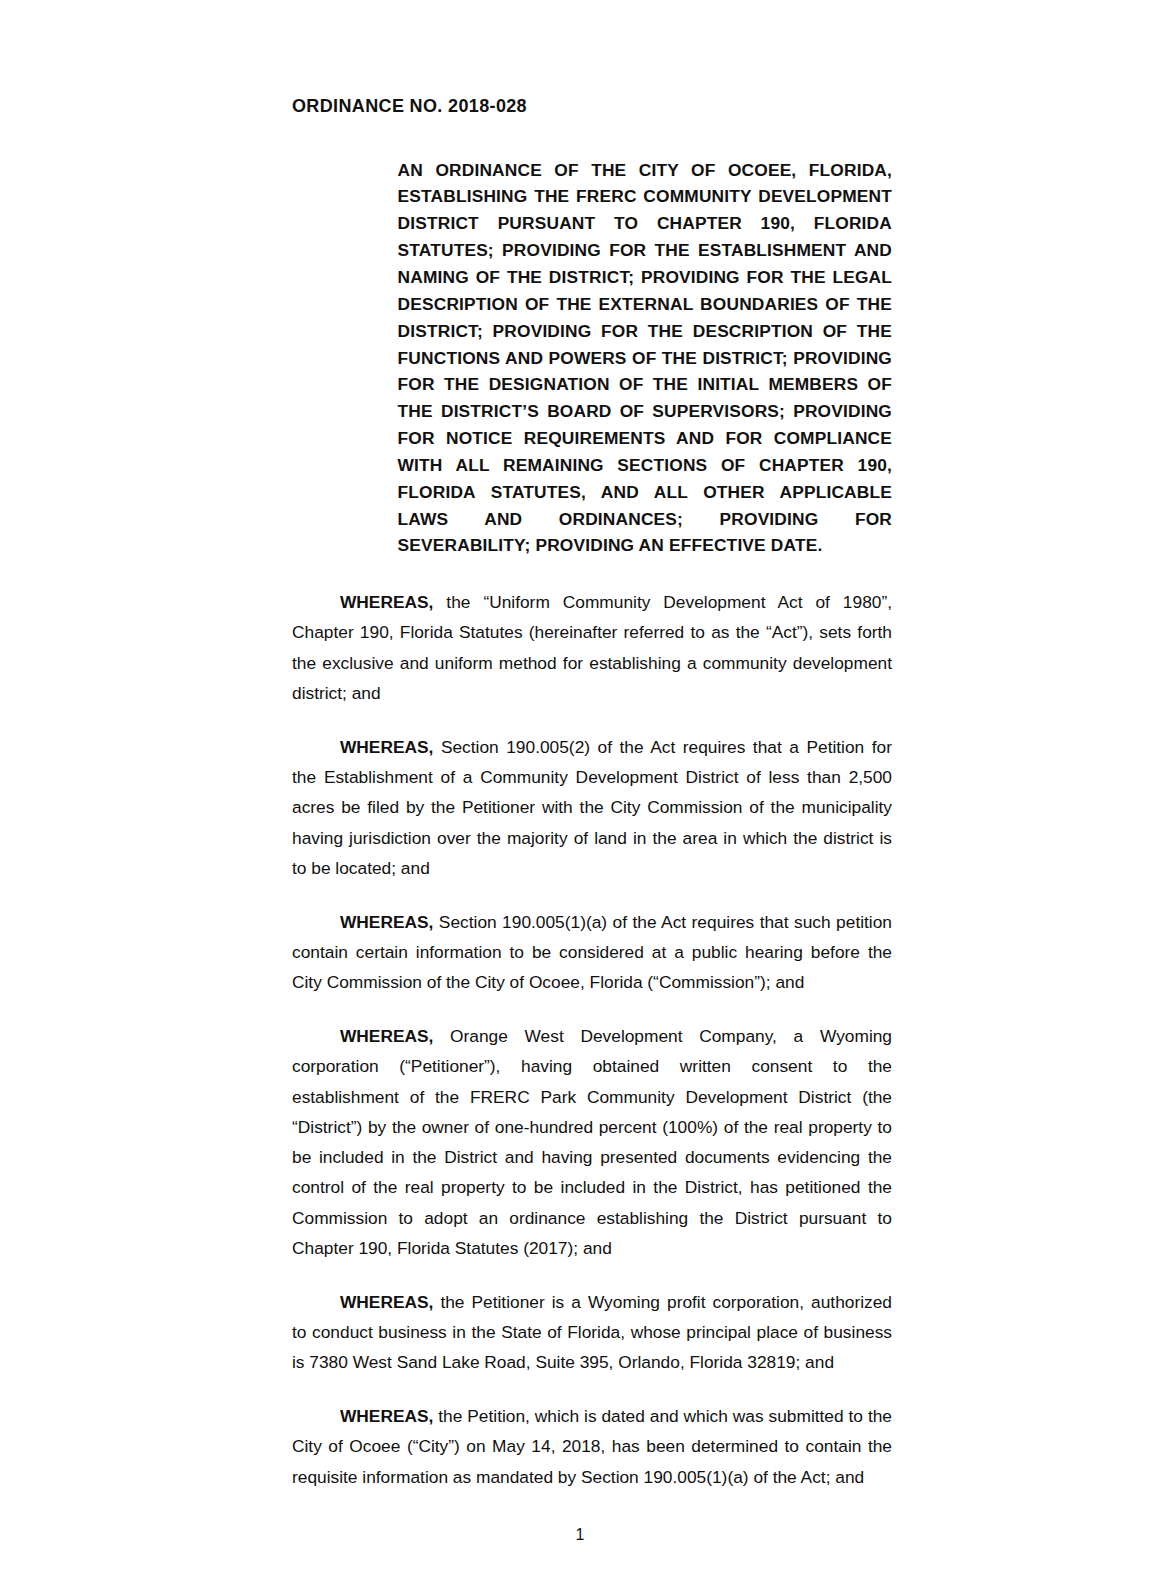ORDINANCE NO. 2018-028
AN ORDINANCE OF THE CITY OF OCOEE, FLORIDA, ESTABLISHING THE FRERC COMMUNITY DEVELOPMENT DISTRICT PURSUANT TO CHAPTER 190, FLORIDA STATUTES; PROVIDING FOR THE ESTABLISHMENT AND NAMING OF THE DISTRICT; PROVIDING FOR THE LEGAL DESCRIPTION OF THE EXTERNAL BOUNDARIES OF THE DISTRICT; PROVIDING FOR THE DESCRIPTION OF THE FUNCTIONS AND POWERS OF THE DISTRICT; PROVIDING FOR THE DESIGNATION OF THE INITIAL MEMBERS OF THE DISTRICT’S BOARD OF SUPERVISORS; PROVIDING FOR NOTICE REQUIREMENTS AND FOR COMPLIANCE WITH ALL REMAINING SECTIONS OF CHAPTER 190, FLORIDA STATUTES, AND ALL OTHER APPLICABLE LAWS AND ORDINANCES; PROVIDING FOR SEVERABILITY; PROVIDING AN EFFECTIVE DATE.
WHEREAS, the “Uniform Community Development Act of 1980”, Chapter 190, Florida Statutes (hereinafter referred to as the “Act”), sets forth the exclusive and uniform method for establishing a community development district; and
WHEREAS, Section 190.005(2) of the Act requires that a Petition for the Establishment of a Community Development District of less than 2,500 acres be filed by the Petitioner with the City Commission of the municipality having jurisdiction over the majority of land in the area in which the district is to be located; and
WHEREAS, Section 190.005(1)(a) of the Act requires that such petition contain certain information to be considered at a public hearing before the City Commission of the City of Ocoee, Florida (“Commission”); and
WHEREAS, Orange West Development Company, a Wyoming corporation (“Petitioner”), having obtained written consent to the establishment of the FRERC Park Community Development District (the “District”) by the owner of one-hundred percent (100%) of the real property to be included in the District and having presented documents evidencing the control of the real property to be included in the District, has petitioned the Commission to adopt an ordinance establishing the District pursuant to Chapter 190, Florida Statutes (2017); and
WHEREAS, the Petitioner is a Wyoming profit corporation, authorized to conduct business in the State of Florida, whose principal place of business is 7380 West Sand Lake Road, Suite 395, Orlando, Florida 32819; and
WHEREAS, the Petition, which is dated and which was submitted to the City of Ocoee (“City”) on May 14, 2018, has been determined to contain the requisite information as mandated by Section 190.005(1)(a) of the Act; and
1